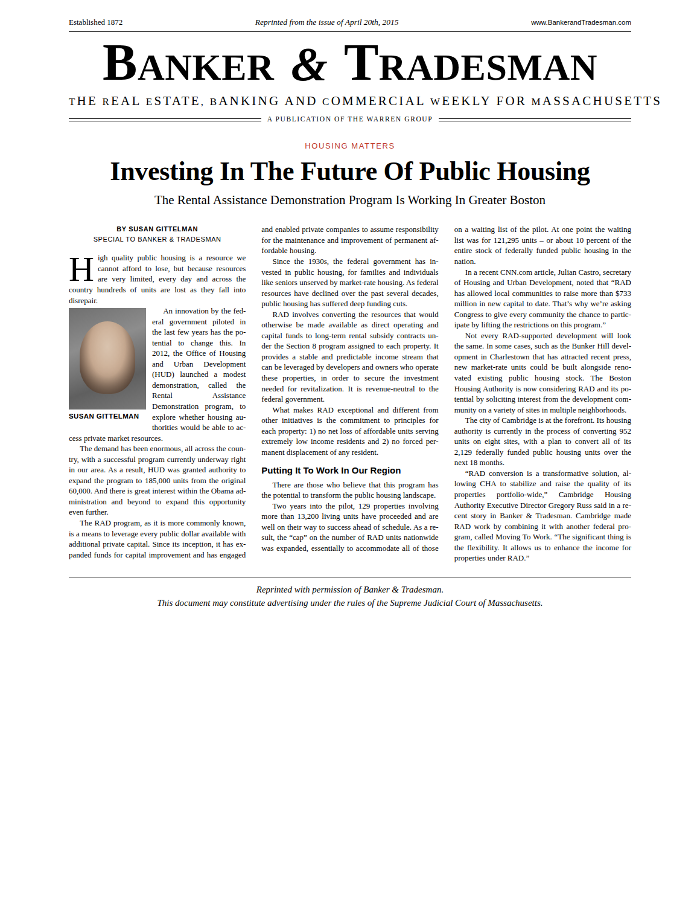Established 1872
Reprinted from the issue of April 20th, 2015
www.BankerandTradesman.com
BANKER & TRADESMAN
THE REAL ESTATE, BANKING AND COMMERCIAL WEEKLY FOR MASSACHUSETTS
A PUBLICATION OF THE WARREN GROUP
HOUSING MATTERS
Investing In The Future Of Public Housing
The Rental Assistance Demonstration Program Is Working In Greater Boston
BY SUSAN GITTELMAN
SPECIAL TO BANKER & TRADESMAN
High quality public housing is a resource we cannot afford to lose, but because resources are very limited, every day and across the country hundreds of units are lost as they fall into disrepair.
SUSAN GITTELMAN
An innovation by the federal government piloted in the last few years has the potential to change this. In 2012, the Office of Housing and Urban Development (HUD) launched a modest demonstration, called the Rental Assistance Demonstration program, to explore whether housing authorities would be able to access private market resources.
The demand has been enormous, all across the country, with a successful program currently underway right in our area. As a result, HUD was granted authority to expand the program to 185,000 units from the original 60,000. And there is great interest within the Obama administration and beyond to expand this opportunity even further.
The RAD program, as it is more commonly known, is a means to leverage every public dollar available with additional private capital. Since its inception, it has expanded funds for capital improvement and has engaged and enabled private companies to assume responsibility for the maintenance and improvement of permanent affordable housing.
Since the 1930s, the federal government has invested in public housing, for families and individuals like seniors unserved by market-rate housing. As federal resources have declined over the past several decades, public housing has suffered deep funding cuts.
RAD involves converting the resources that would otherwise be made available as direct operating and capital funds to long-term rental subsidy contracts under the Section 8 program assigned to each property. It provides a stable and predictable income stream that can be leveraged by developers and owners who operate these properties, in order to secure the investment needed for revitalization. It is revenue-neutral to the federal government.
What makes RAD exceptional and different from other initiatives is the commitment to principles for each property: 1) no net loss of affordable units serving extremely low income residents and 2) no forced permanent displacement of any resident.
Putting It To Work In Our Region
There are those who believe that this program has the potential to transform the public housing landscape.
Two years into the pilot, 129 properties involving more than 13,200 living units have proceeded and are well on their way to success ahead of schedule. As a result, the “cap” on the number of RAD units nationwide was expanded, essentially to accommodate all of those on a waiting list of the pilot. At one point the waiting list was for 121,295 units – or about 10 percent of the entire stock of federally funded public housing in the nation.
In a recent CNN.com article, Julian Castro, secretary of Housing and Urban Development, noted that “RAD has allowed local communities to raise more than $733 million in new capital to date. That’s why we’re asking Congress to give every community the chance to participate by lifting the restrictions on this program.”
Not every RAD-supported development will look the same. In some cases, such as the Bunker Hill development in Charlestown that has attracted recent press, new market-rate units could be built alongside renovated existing public housing stock. The Boston Housing Authority is now considering RAD and its potential by soliciting interest from the development community on a variety of sites in multiple neighborhoods.
The city of Cambridge is at the forefront. Its housing authority is currently in the process of converting 952 units on eight sites, with a plan to convert all of its 2,129 federally funded public housing units over the next 18 months.
“RAD conversion is a transformative solution, allowing CHA to stabilize and raise the quality of its properties portfolio-wide,” Cambridge Housing Authority Executive Director Gregory Russ said in a recent story in Banker & Tradesman. Cambridge made RAD work by combining it with another federal program, called Moving To Work. “The significant thing is the flexibility. It allows us to enhance the income for properties under RAD.”
Reprinted with permission of Banker & Tradesman.
This document may constitute advertising under the rules of the Supreme Judicial Court of Massachusetts.